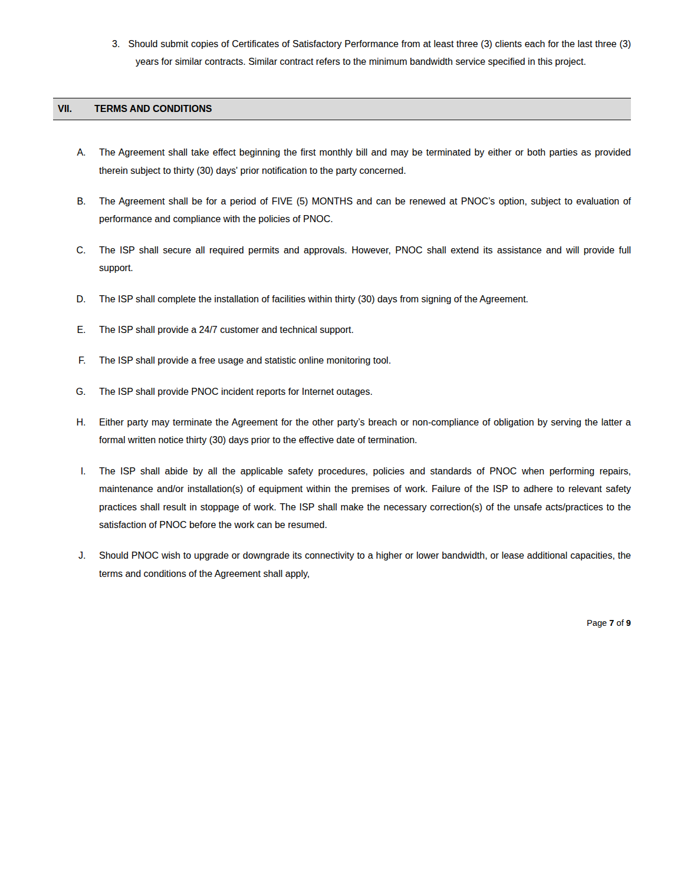3. Should submit copies of Certificates of Satisfactory Performance from at least three (3) clients each for the last three (3) years for similar contracts. Similar contract refers to the minimum bandwidth service specified in this project.
VII. TERMS AND CONDITIONS
The Agreement shall take effect beginning the first monthly bill and may be terminated by either or both parties as provided therein subject to thirty (30) days' prior notification to the party concerned.
The Agreement shall be for a period of FIVE (5) MONTHS and can be renewed at PNOC’s option, subject to evaluation of performance and compliance with the policies of PNOC.
The ISP shall secure all required permits and approvals. However, PNOC shall extend its assistance and will provide full support.
The ISP shall complete the installation of facilities within thirty (30) days from signing of the Agreement.
The ISP shall provide a 24/7 customer and technical support.
The ISP shall provide a free usage and statistic online monitoring tool.
The ISP shall provide PNOC incident reports for Internet outages.
Either party may terminate the Agreement for the other party’s breach or non-compliance of obligation by serving the latter a formal written notice thirty (30) days prior to the effective date of termination.
The ISP shall abide by all the applicable safety procedures, policies and standards of PNOC when performing repairs, maintenance and/or installation(s) of equipment within the premises of work. Failure of the ISP to adhere to relevant safety practices shall result in stoppage of work. The ISP shall make the necessary correction(s) of the unsafe acts/practices to the satisfaction of PNOC before the work can be resumed.
Should PNOC wish to upgrade or downgrade its connectivity to a higher or lower bandwidth, or lease additional capacities, the terms and conditions of the Agreement shall apply,
Page 7 of 9